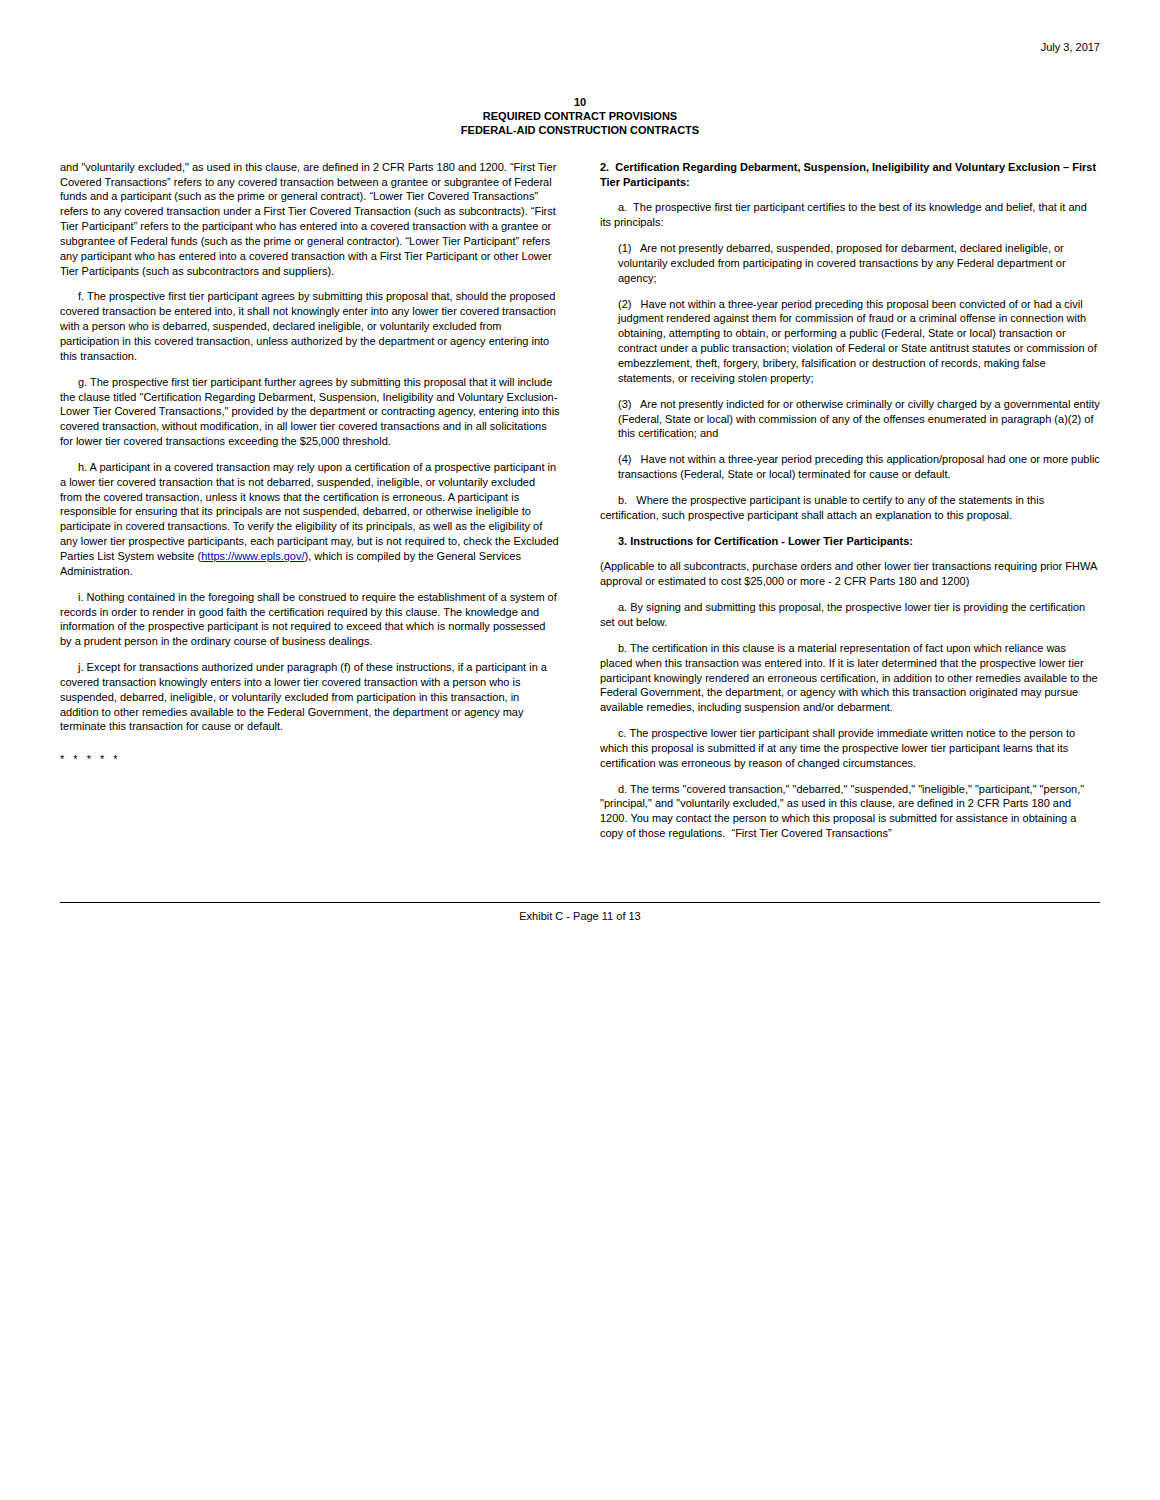July 3, 2017
10
REQUIRED CONTRACT PROVISIONS
FEDERAL-AID CONSTRUCTION CONTRACTS
and "voluntarily excluded," as used in this clause, are defined in 2 CFR Parts 180 and 1200. “First Tier Covered Transactions” refers to any covered transaction between a grantee or subgrantee of Federal funds and a participant (such as the prime or general contract). “Lower Tier Covered Transactions” refers to any covered transaction under a First Tier Covered Transaction (such as subcontracts). “First Tier Participant” refers to the participant who has entered into a covered transaction with a grantee or subgrantee of Federal funds (such as the prime or general contractor). “Lower Tier Participant” refers any participant who has entered into a covered transaction with a First Tier Participant or other Lower Tier Participants (such as subcontractors and suppliers).
f. The prospective first tier participant agrees by submitting this proposal that, should the proposed covered transaction be entered into, it shall not knowingly enter into any lower tier covered transaction with a person who is debarred, suspended, declared ineligible, or voluntarily excluded from participation in this covered transaction, unless authorized by the department or agency entering into this transaction.
g. The prospective first tier participant further agrees by submitting this proposal that it will include the clause titled "Certification Regarding Debarment, Suspension, Ineligibility and Voluntary Exclusion-Lower Tier Covered Transactions," provided by the department or contracting agency, entering into this covered transaction, without modification, in all lower tier covered transactions and in all solicitations for lower tier covered transactions exceeding the $25,000 threshold.
h. A participant in a covered transaction may rely upon a certification of a prospective participant in a lower tier covered transaction that is not debarred, suspended, ineligible, or voluntarily excluded from the covered transaction, unless it knows that the certification is erroneous. A participant is responsible for ensuring that its principals are not suspended, debarred, or otherwise ineligible to participate in covered transactions. To verify the eligibility of its principals, as well as the eligibility of any lower tier prospective participants, each participant may, but is not required to, check the Excluded Parties List System website (https://www.epls.gov/), which is compiled by the General Services Administration.
i. Nothing contained in the foregoing shall be construed to require the establishment of a system of records in order to render in good faith the certification required by this clause. The knowledge and information of the prospective participant is not required to exceed that which is normally possessed by a prudent person in the ordinary course of business dealings.
j. Except for transactions authorized under paragraph (f) of these instructions, if a participant in a covered transaction knowingly enters into a lower tier covered transaction with a person who is suspended, debarred, ineligible, or voluntarily excluded from participation in this transaction, in addition to other remedies available to the Federal Government, the department or agency may terminate this transaction for cause or default.
* * * * *
2. Certification Regarding Debarment, Suspension, Ineligibility and Voluntary Exclusion – First Tier Participants:
a. The prospective first tier participant certifies to the best of its knowledge and belief, that it and its principals:
(1) Are not presently debarred, suspended, proposed for debarment, declared ineligible, or voluntarily excluded from participating in covered transactions by any Federal department or agency;
(2) Have not within a three-year period preceding this proposal been convicted of or had a civil judgment rendered against them for commission of fraud or a criminal offense in connection with obtaining, attempting to obtain, or performing a public (Federal, State or local) transaction or contract under a public transaction; violation of Federal or State antitrust statutes or commission of embezzlement, theft, forgery, bribery, falsification or destruction of records, making false statements, or receiving stolen property;
(3) Are not presently indicted for or otherwise criminally or civilly charged by a governmental entity (Federal, State or local) with commission of any of the offenses enumerated in paragraph (a)(2) of this certification; and
(4) Have not within a three-year period preceding this application/proposal had one or more public transactions (Federal, State or local) terminated for cause or default.
b. Where the prospective participant is unable to certify to any of the statements in this certification, such prospective participant shall attach an explanation to this proposal.
3. Instructions for Certification - Lower Tier Participants:
(Applicable to all subcontracts, purchase orders and other lower tier transactions requiring prior FHWA approval or estimated to cost $25,000 or more - 2 CFR Parts 180 and 1200)
a. By signing and submitting this proposal, the prospective lower tier is providing the certification set out below.
b. The certification in this clause is a material representation of fact upon which reliance was placed when this transaction was entered into. If it is later determined that the prospective lower tier participant knowingly rendered an erroneous certification, in addition to other remedies available to the Federal Government, the department, or agency with which this transaction originated may pursue available remedies, including suspension and/or debarment.
c. The prospective lower tier participant shall provide immediate written notice to the person to which this proposal is submitted if at any time the prospective lower tier participant learns that its certification was erroneous by reason of changed circumstances.
d. The terms "covered transaction," "debarred," "suspended," "ineligible," "participant," "person," "principal," and "voluntarily excluded," as used in this clause, are defined in 2 CFR Parts 180 and 1200. You may contact the person to which this proposal is submitted for assistance in obtaining a copy of those regulations. “First Tier Covered Transactions”
Exhibit C - Page 11 of 13